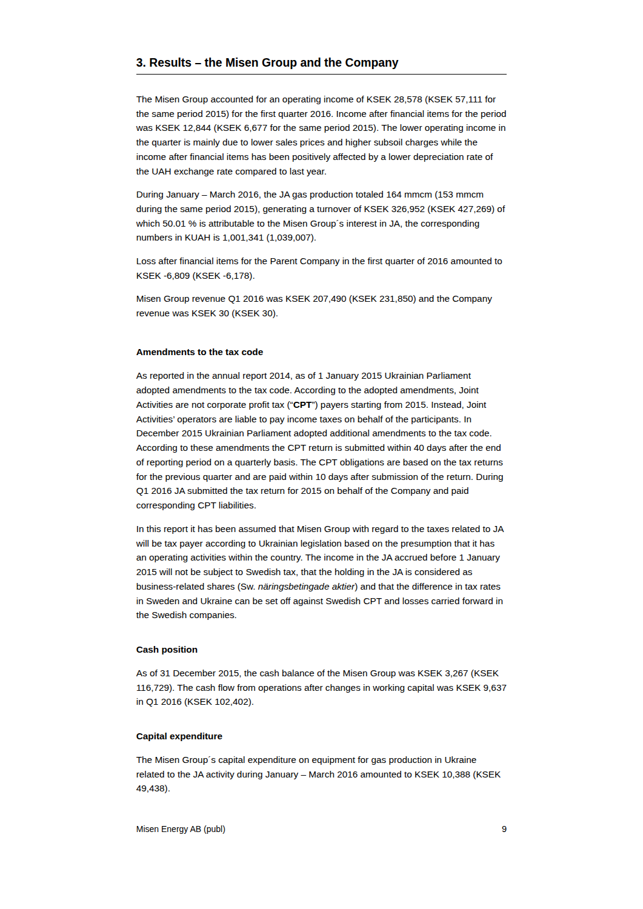3. Results – the Misen Group and the Company
The Misen Group accounted for an operating income of KSEK 28,578 (KSEK 57,111 for the same period 2015) for the first quarter 2016. Income after financial items for the period was KSEK 12,844 (KSEK 6,677 for the same period 2015). The lower operating income in the quarter is mainly due to lower sales prices and higher subsoil charges while the income after financial items has been positively affected by a lower depreciation rate of the UAH exchange rate compared to last year.
During January – March 2016, the JA gas production totaled 164 mmcm (153 mmcm during the same period 2015), generating a turnover of KSEK 326,952 (KSEK 427,269) of which 50.01 % is attributable to the Misen Group´s interest in JA, the corresponding numbers in KUAH is 1,001,341 (1,039,007).
Loss after financial items for the Parent Company in the first quarter of 2016 amounted to KSEK -6,809 (KSEK -6,178).
Misen Group revenue Q1 2016 was KSEK 207,490 (KSEK 231,850) and the Company revenue was KSEK 30 (KSEK 30).
Amendments to the tax code
As reported in the annual report 2014, as of 1 January 2015 Ukrainian Parliament adopted amendments to the tax code. According to the adopted amendments, Joint Activities are not corporate profit tax (“CPT”) payers starting from 2015. Instead, Joint Activities’ operators are liable to pay income taxes on behalf of the participants. In December 2015 Ukrainian Parliament adopted additional amendments to the tax code. According to these amendments the CPT return is submitted within 40 days after the end of reporting period on a quarterly basis. The CPT obligations are based on the tax returns for the previous quarter and are paid within 10 days after submission of the return. During Q1 2016 JA submitted the tax return for 2015 on behalf of the Company and paid corresponding CPT liabilities.
In this report it has been assumed that Misen Group with regard to the taxes related to JA will be tax payer according to Ukrainian legislation based on the presumption that it has an operating activities within the country. The income in the JA accrued before 1 January 2015 will not be subject to Swedish tax, that the holding in the JA is considered as business-related shares (Sw. näringsbetingade aktier) and that the difference in tax rates in Sweden and Ukraine can be set off against Swedish CPT and losses carried forward in the Swedish companies.
Cash position
As of 31 December 2015, the cash balance of the Misen Group was KSEK 3,267 (KSEK 116,729). The cash flow from operations after changes in working capital was KSEK 9,637 in Q1 2016 (KSEK 102,402).
Capital expenditure
The Misen Group´s capital expenditure on equipment for gas production in Ukraine related to the JA activity during January – March 2016 amounted to KSEK 10,388 (KSEK 49,438).
Misen Energy AB (publ) 9